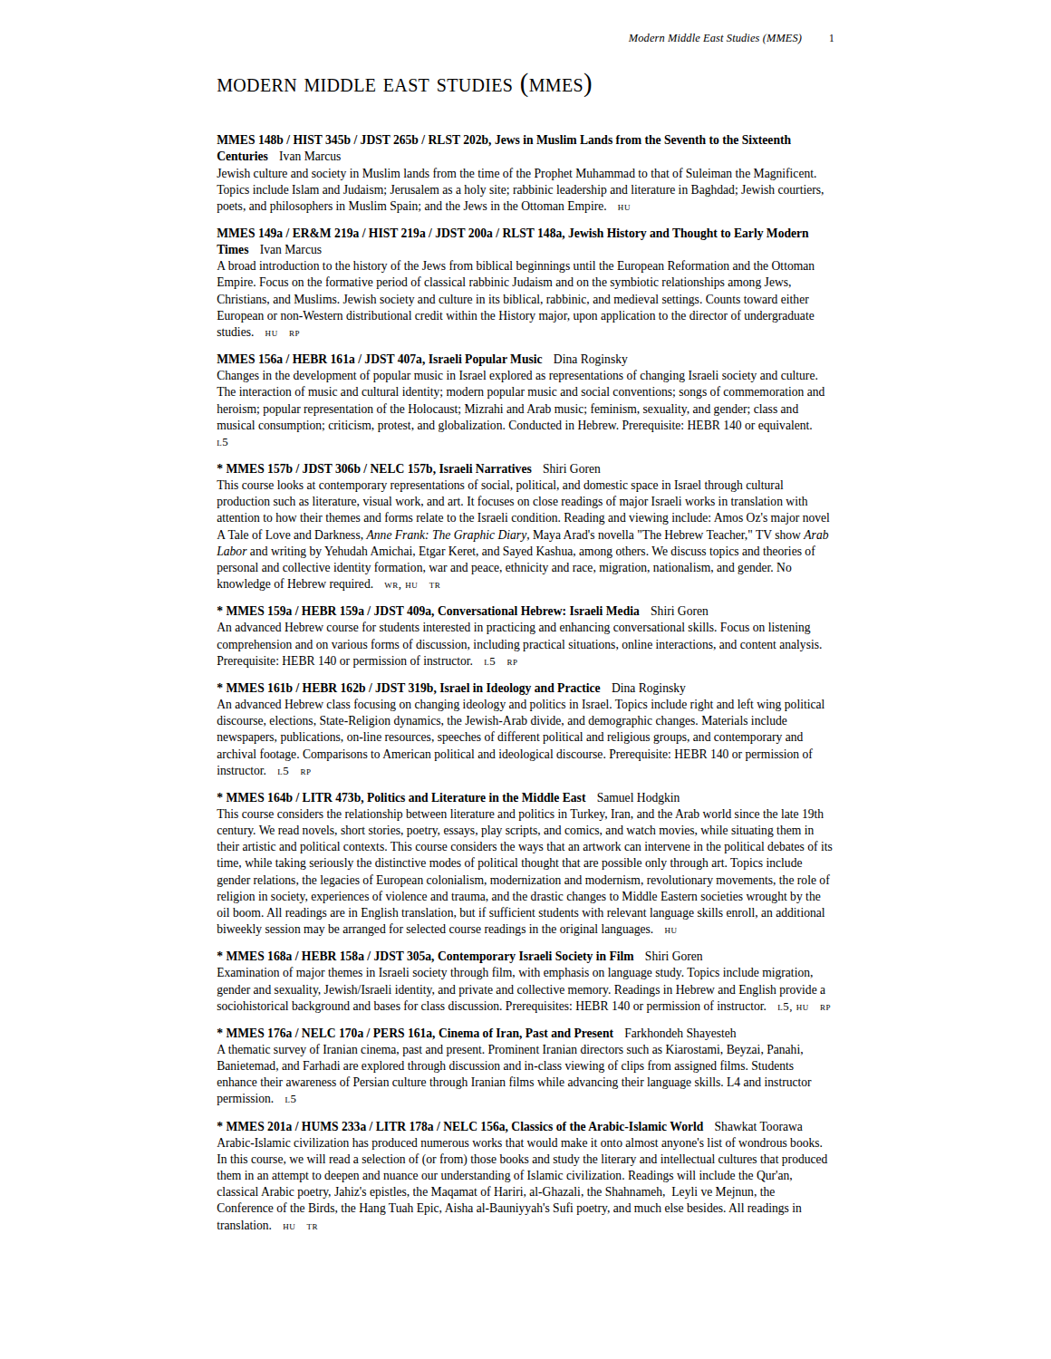Modern Middle East Studies (MMES) 1
Modern Middle East Studies (MMES)
MMES 148b / HIST 345b / JDST 265b / RLST 202b, Jews in Muslim Lands from the Seventh to the Sixteenth Centuries Ivan Marcus
Jewish culture and society in Muslim lands from the time of the Prophet Muhammad to that of Suleiman the Magnificent. Topics include Islam and Judaism; Jerusalem as a holy site; rabbinic leadership and literature in Baghdad; Jewish courtiers, poets, and philosophers in Muslim Spain; and the Jews in the Ottoman Empire. HU
MMES 149a / ER&M 219a / HIST 219a / JDST 200a / RLST 148a, Jewish History and Thought to Early Modern Times Ivan Marcus
A broad introduction to the history of the Jews from biblical beginnings until the European Reformation and the Ottoman Empire. Focus on the formative period of classical rabbinic Judaism and on the symbiotic relationships among Jews, Christians, and Muslims. Jewish society and culture in its biblical, rabbinic, and medieval settings. Counts toward either European or non-Western distributional credit within the History major, upon application to the director of undergraduate studies. HU RP
MMES 156a / HEBR 161a / JDST 407a, Israeli Popular Music Dina Roginsky
Changes in the development of popular music in Israel explored as representations of changing Israeli society and culture. The interaction of music and cultural identity; modern popular music and social conventions; songs of commemoration and heroism; popular representation of the Holocaust; Mizrahi and Arab music; feminism, sexuality, and gender; class and musical consumption; criticism, protest, and globalization. Conducted in Hebrew. Prerequisite: HEBR 140 or equivalent. L5
* MMES 157b / JDST 306b / NELC 157b, Israeli Narratives Shiri Goren
This course looks at contemporary representations of social, political, and domestic space in Israel through cultural production such as literature, visual work, and art. It focuses on close readings of major Israeli works in translation with attention to how their themes and forms relate to the Israeli condition. Reading and viewing include: Amos Oz's major novel A Tale of Love and Darkness, Anne Frank: The Graphic Diary, Maya Arad's novella "The Hebrew Teacher," TV show Arab Labor and writing by Yehudah Amichai, Etgar Keret, and Sayed Kashua, among others. We discuss topics and theories of personal and collective identity formation, war and peace, ethnicity and race, migration, nationalism, and gender. No knowledge of Hebrew required. WR, HU TR
* MMES 159a / HEBR 159a / JDST 409a, Conversational Hebrew: Israeli Media Shiri Goren
An advanced Hebrew course for students interested in practicing and enhancing conversational skills. Focus on listening comprehension and on various forms of discussion, including practical situations, online interactions, and content analysis. Prerequisite: HEBR 140 or permission of instructor. L5 RP
* MMES 161b / HEBR 162b / JDST 319b, Israel in Ideology and Practice Dina Roginsky
An advanced Hebrew class focusing on changing ideology and politics in Israel. Topics include right and left wing political discourse, elections, State-Religion dynamics, the Jewish-Arab divide, and demographic changes. Materials include newspapers, publications, on-line resources, speeches of different political and religious groups, and contemporary and archival footage. Comparisons to American political and ideological discourse. Prerequisite: HEBR 140 or permission of instructor. L5 RP
* MMES 164b / LITR 473b, Politics and Literature in the Middle East Samuel Hodgkin
This course considers the relationship between literature and politics in Turkey, Iran, and the Arab world since the late 19th century. We read novels, short stories, poetry, essays, play scripts, and comics, and watch movies, while situating them in their artistic and political contexts. This course considers the ways that an artwork can intervene in the political debates of its time, while taking seriously the distinctive modes of political thought that are possible only through art. Topics include gender relations, the legacies of European colonialism, modernization and modernism, revolutionary movements, the role of religion in society, experiences of violence and trauma, and the drastic changes to Middle Eastern societies wrought by the oil boom. All readings are in English translation, but if sufficient students with relevant language skills enroll, an additional biweekly session may be arranged for selected course readings in the original languages. HU
* MMES 168a / HEBR 158a / JDST 305a, Contemporary Israeli Society in Film Shiri Goren
Examination of major themes in Israeli society through film, with emphasis on language study. Topics include migration, gender and sexuality, Jewish/Israeli identity, and private and collective memory. Readings in Hebrew and English provide a sociohistorical background and bases for class discussion. Prerequisites: HEBR 140 or permission of instructor. L5, HU RP
* MMES 176a / NELC 170a / PERS 161a, Cinema of Iran, Past and Present Farkhondeh Shayesteh
A thematic survey of Iranian cinema, past and present. Prominent Iranian directors such as Kiarostami, Beyzai, Panahi, Banietemad, and Farhadi are explored through discussion and in-class viewing of clips from assigned films. Students enhance their awareness of Persian culture through Iranian films while advancing their language skills. L4 and instructor permission. L5
* MMES 201a / HUMS 233a / LITR 178a / NELC 156a, Classics of the Arabic-Islamic World Shawkat Toorawa
Arabic-Islamic civilization has produced numerous works that would make it onto almost anyone's list of wondrous books. In this course, we will read a selection of (or from) those books and study the literary and intellectual cultures that produced them in an attempt to deepen and nuance our understanding of Islamic civilization. Readings will include the Qur'an, classical Arabic poetry, Jahiz's epistles, the Maqamat of Hariri, al-Ghazali, the Shahnameh, Leyli ve Mejnun, the Conference of the Birds, the Hang Tuah Epic, Aisha al-Bauniyyah's Sufi poetry, and much else besides. All readings in translation. HU TR